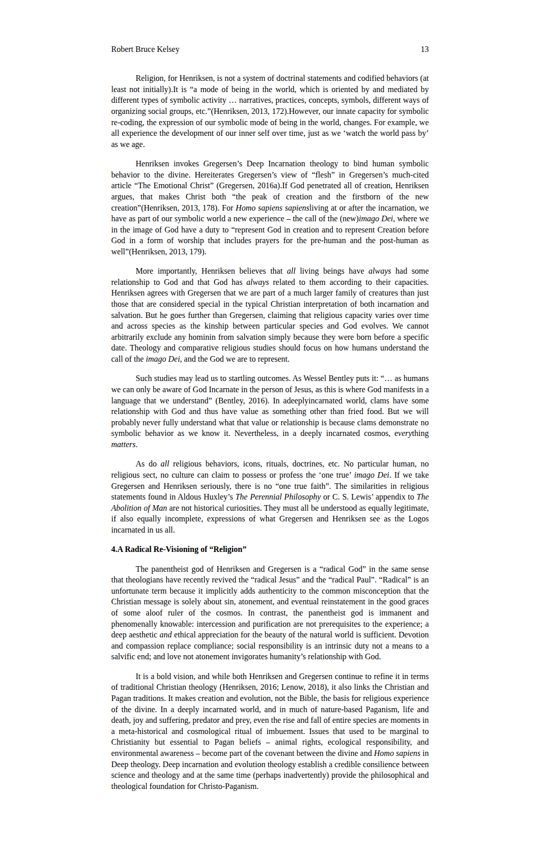Robert Bruce Kelsey 13
Religion, for Henriksen, is not a system of doctrinal statements and codified behaviors (at least not initially).It is “a mode of being in the world, which is oriented by and mediated by different types of symbolic activity … narratives, practices, concepts, symbols, different ways of organizing social groups, etc.”(Henriksen, 2013, 172).However, our innate capacity for symbolic re-coding, the expression of our symbolic mode of being in the world, changes. For example, we all experience the development of our inner self over time, just as we ‘watch the world pass by’ as we age.
Henriksen invokes Gregersen’s Deep Incarnation theology to bind human symbolic behavior to the divine. Hereiterates Gregersen’s view of “flesh” in Gregersen’s much-cited article “The Emotional Christ” (Gregersen, 2016a).If God penetrated all of creation, Henriksen argues, that makes Christ both “the peak of creation and the firstborn of the new creation”(Henriksen, 2013, 178). For Homo sapiens sapiensliving at or after the incarnation, we have as part of our symbolic world a new experience – the call of the (new)imago Dei, where we in the image of God have a duty to “represent God in creation and to represent Creation before God in a form of worship that includes prayers for the pre-human and the post-human as well”(Henriksen, 2013, 179).
More importantly, Henriksen believes that all living beings have always had some relationship to God and that God has always related to them according to their capacities. Henriksen agrees with Gregersen that we are part of a much larger family of creatures than just those that are considered special in the typical Christian interpretation of both incarnation and salvation. But he goes further than Gregersen, claiming that religious capacity varies over time and across species as the kinship between particular species and God evolves. We cannot arbitrarily exclude any hominin from salvation simply because they were born before a specific date. Theology and comparative religious studies should focus on how humans understand the call of the imago Dei, and the God we are to represent.
Such studies may lead us to startling outcomes. As Wessel Bentley puts it: “… as humans we can only be aware of God Incarnate in the person of Jesus, as this is where God manifests in a language that we understand” (Bentley, 2016). In adeeplyincarnated world, clams have some relationship with God and thus have value as something other than fried food. But we will probably never fully understand what that value or relationship is because clams demonstrate no symbolic behavior as we know it. Nevertheless, in a deeply incarnated cosmos, everything matters.
As do all religious behaviors, icons, rituals, doctrines, etc. No particular human, no religious sect, no culture can claim to possess or profess the ‘one true’ imago Dei. If we take Gregersen and Henriksen seriously, there is no “one true faith”. The similarities in religious statements found in Aldous Huxley’s The Perennial Philosophy or C. S. Lewis’ appendix to The Abolition of Man are not historical curiosities. They must all be understood as equally legitimate, if also equally incomplete, expressions of what Gregersen and Henriksen see as the Logos incarnated in us all.
4.A Radical Re-Visioning of “Religion”
The panentheist god of Henriksen and Gregersen is a “radical God” in the same sense that theologians have recently revived the “radical Jesus” and the “radical Paul”. “Radical” is an unfortunate term because it implicitly adds authenticity to the common misconception that the Christian message is solely about sin, atonement, and eventual reinstatement in the good graces of some aloof ruler of the cosmos. In contrast, the panentheist god is immanent and phenomenally knowable: intercession and purification are not prerequisites to the experience; a deep aesthetic and ethical appreciation for the beauty of the natural world is sufficient. Devotion and compassion replace compliance; social responsibility is an intrinsic duty not a means to a salvific end; and love not atonement invigorates humanity’s relationship with God.
It is a bold vision, and while both Henriksen and Gregersen continue to refine it in terms of traditional Christian theology (Henriksen, 2016; Lenow, 2018), it also links the Christian and Pagan traditions. It makes creation and evolution, not the Bible, the basis for religious experience of the divine. In a deeply incarnated world, and in much of nature-based Paganism, life and death, joy and suffering, predator and prey, even the rise and fall of entire species are moments in a meta-historical and cosmological ritual of imbuement. Issues that used to be marginal to Christianity but essential to Pagan beliefs – animal rights, ecological responsibility, and environmental awareness – become part of the covenant between the divine and Homo sapiens in Deep theology. Deep incarnation and evolution theology establish a credible consilience between science and theology and at the same time (perhaps inadvertently) provide the philosophical and theological foundation for Christo-Paganism.